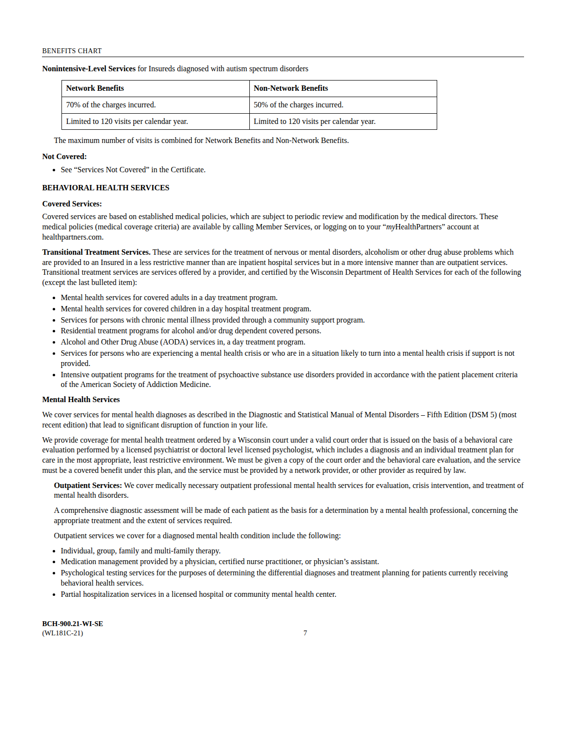BENEFITS CHART
Nonintensive-Level Services for Insureds diagnosed with autism spectrum disorders
| Network Benefits | Non-Network Benefits |
| --- | --- |
| 70% of the charges incurred. | 50% of the charges incurred. |
| Limited to 120 visits per calendar year. | Limited to 120 visits per calendar year. |
The maximum number of visits is combined for Network Benefits and Non-Network Benefits.
Not Covered:
See “Services Not Covered” in the Certificate.
BEHAVIORAL HEALTH SERVICES
Covered Services:
Covered services are based on established medical policies, which are subject to periodic review and modification by the medical directors. These medical policies (medical coverage criteria) are available by calling Member Services, or logging on to your “my HealthPartners” account at healthpartners.com.
Transitional Treatment Services. These are services for the treatment of nervous or mental disorders, alcoholism or other drug abuse problems which are provided to an Insured in a less restrictive manner than are inpatient hospital services but in a more intensive manner than are outpatient services. Transitional treatment services are services offered by a provider, and certified by the Wisconsin Department of Health Services for each of the following (except the last bulleted item):
Mental health services for covered adults in a day treatment program.
Mental health services for covered children in a day hospital treatment program.
Services for persons with chronic mental illness provided through a community support program.
Residential treatment programs for alcohol and/or drug dependent covered persons.
Alcohol and Other Drug Abuse (AODA) services in, a day treatment program.
Services for persons who are experiencing a mental health crisis or who are in a situation likely to turn into a mental health crisis if support is not provided.
Intensive outpatient programs for the treatment of psychoactive substance use disorders provided in accordance with the patient placement criteria of the American Society of Addiction Medicine.
Mental Health Services
We cover services for mental health diagnoses as described in the Diagnostic and Statistical Manual of Mental Disorders – Fifth Edition (DSM 5) (most recent edition) that lead to significant disruption of function in your life.
We provide coverage for mental health treatment ordered by a Wisconsin court under a valid court order that is issued on the basis of a behavioral care evaluation performed by a licensed psychiatrist or doctoral level licensed psychologist, which includes a diagnosis and an individual treatment plan for care in the most appropriate, least restrictive environment. We must be given a copy of the court order and the behavioral care evaluation, and the service must be a covered benefit under this plan, and the service must be provided by a network provider, or other provider as required by law.
Outpatient Services: We cover medically necessary outpatient professional mental health services for evaluation, crisis intervention, and treatment of mental health disorders.
A comprehensive diagnostic assessment will be made of each patient as the basis for a determination by a mental health professional, concerning the appropriate treatment and the extent of services required.
Outpatient services we cover for a diagnosed mental health condition include the following:
Individual, group, family and multi-family therapy.
Medication management provided by a physician, certified nurse practitioner, or physician’s assistant.
Psychological testing services for the purposes of determining the differential diagnoses and treatment planning for patients currently receiving behavioral health services.
Partial hospitalization services in a licensed hospital or community mental health center.
BCH-900.21-WI-SE
(WL181C-21) 7